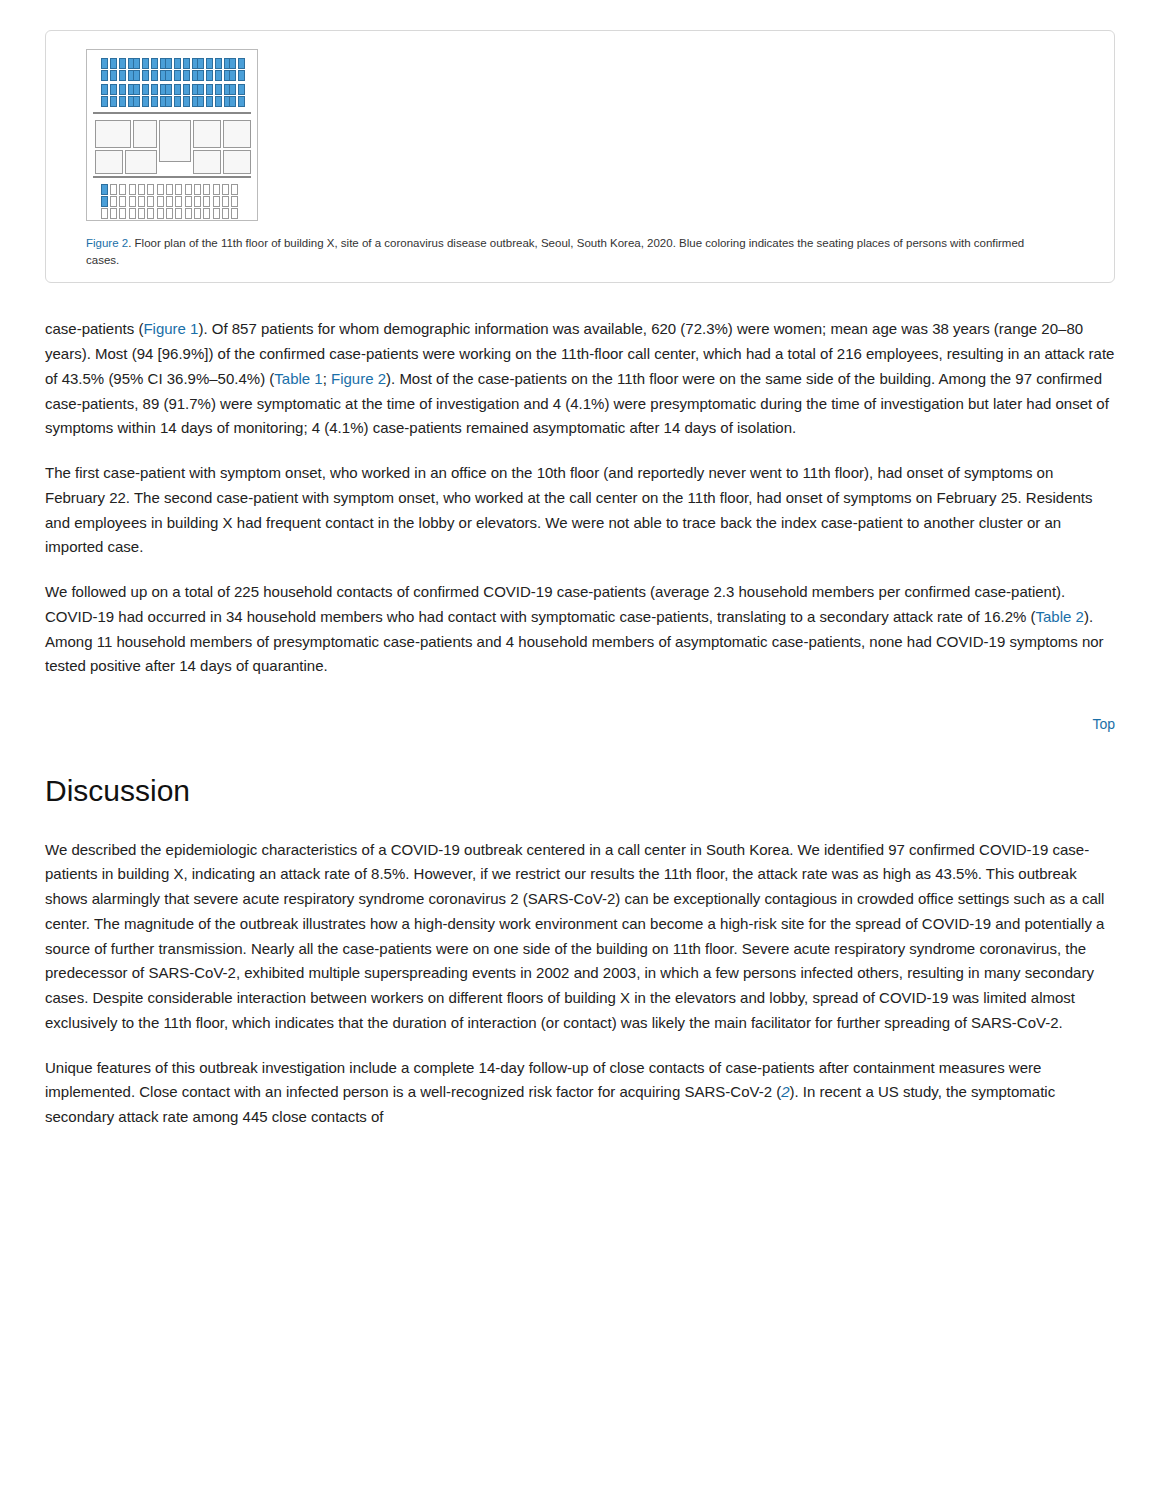Figure 2. Floor plan of the 11th floor of building X, site of a coronavirus disease outbreak, Seoul, South Korea, 2020. Blue coloring indicates the seating places of persons with confirmed cases.
case-patients (Figure 1). Of 857 patients for whom demographic information was available, 620 (72.3%) were women; mean age was 38 years (range 20–80 years). Most (94 [96.9%]) of the confirmed case-patients were working on the 11th-floor call center, which had a total of 216 employees, resulting in an attack rate of 43.5% (95% CI 36.9%–50.4%) (Table 1; Figure 2). Most of the case-patients on the 11th floor were on the same side of the building. Among the 97 confirmed case-patients, 89 (91.7%) were symptomatic at the time of investigation and 4 (4.1%) were presymptomatic during the time of investigation but later had onset of symptoms within 14 days of monitoring; 4 (4.1%) case-patients remained asymptomatic after 14 days of isolation.
The first case-patient with symptom onset, who worked in an office on the 10th floor (and reportedly never went to 11th floor), had onset of symptoms on February 22. The second case-patient with symptom onset, who worked at the call center on the 11th floor, had onset of symptoms on February 25. Residents and employees in building X had frequent contact in the lobby or elevators. We were not able to trace back the index case-patient to another cluster or an imported case.
We followed up on a total of 225 household contacts of confirmed COVID-19 case-patients (average 2.3 household members per confirmed case-patient). COVID-19 had occurred in 34 household members who had contact with symptomatic case-patients, translating to a secondary attack rate of 16.2% (Table 2). Among 11 household members of presymptomatic case-patients and 4 household members of asymptomatic case-patients, none had COVID-19 symptoms nor tested positive after 14 days of quarantine.
Top
Discussion
We described the epidemiologic characteristics of a COVID-19 outbreak centered in a call center in South Korea. We identified 97 confirmed COVID-19 case-patients in building X, indicating an attack rate of 8.5%. However, if we restrict our results the 11th floor, the attack rate was as high as 43.5%. This outbreak shows alarmingly that severe acute respiratory syndrome coronavirus 2 (SARS-CoV-2) can be exceptionally contagious in crowded office settings such as a call center. The magnitude of the outbreak illustrates how a high-density work environment can become a high-risk site for the spread of COVID-19 and potentially a source of further transmission. Nearly all the case-patients were on one side of the building on 11th floor. Severe acute respiratory syndrome coronavirus, the predecessor of SARS-CoV-2, exhibited multiple superspreading events in 2002 and 2003, in which a few persons infected others, resulting in many secondary cases. Despite considerable interaction between workers on different floors of building X in the elevators and lobby, spread of COVID-19 was limited almost exclusively to the 11th floor, which indicates that the duration of interaction (or contact) was likely the main facilitator for further spreading of SARS-CoV-2.
Unique features of this outbreak investigation include a complete 14-day follow-up of close contacts of case-patients after containment measures were implemented. Close contact with an infected person is a well-recognized risk factor for acquiring SARS-CoV-2 (2). In recent a US study, the symptomatic secondary attack rate among 445 close contacts of